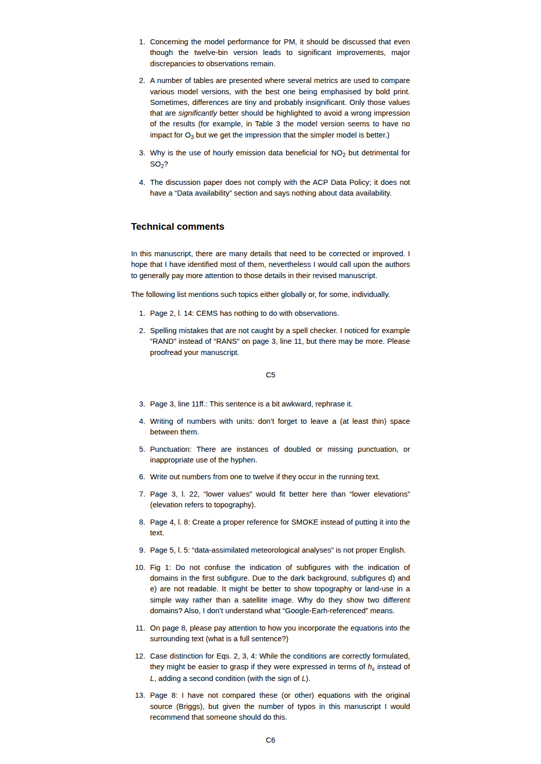Concerning the model performance for PM, it should be discussed that even though the twelve-bin version leads to significant improvements, major discrepancies to observations remain.
A number of tables are presented where several metrics are used to compare various model versions, with the best one being emphasised by bold print. Sometimes, differences are tiny and probably insignificant. Only those values that are significantly better should be highlighted to avoid a wrong impression of the results (for example, in Table 3 the model version seems to have no impact for O3 but we get the impression that the simpler model is better.)
Why is the use of hourly emission data beneficial for NO2 but detrimental for SO2?
The discussion paper does not comply with the ACP Data Policy; it does not have a “Data availability” section and says nothing about data availability.
Technical comments
In this manuscript, there are many details that need to be corrected or improved. I hope that I have identified most of them, nevertheless I would call upon the authors to generally pay more attention to those details in their revised manuscript.
The following list mentions such topics either globally or, for some, individually.
Page 2, l. 14: CEMS has nothing to do with observations.
Spelling mistakes that are not caught by a spell checker. I noticed for example “RAND” instead of “RANS” on page 3, line 11, but there may be more. Please proofread your manuscript.
C5
Page 3, line 11ff.: This sentence is a bit awkward, rephrase it.
Writing of numbers with units: don’t forget to leave a (at least thin) space between them.
Punctuation: There are instances of doubled or missing punctuation, or inappropriate use of the hyphen.
Write out numbers from one to twelve if they occur in the running text.
Page 3, l. 22, “lower values” would fit better here than “lower elevations” (elevation refers to topography).
Page 4, l. 8: Create a proper reference for SMOKE instead of putting it into the text.
Page 5, l. 5: “data-assimilated meteorological analyses” is not proper English.
Fig 1: Do not confuse the indication of subfigures with the indication of domains in the first subfigure. Due to the dark background, subfigures d) and e) are not readable. It might be better to show topography or land-use in a simple way rather than a satellite image. Why do they show two different domains? Also, I don’t understand what “Google-Earh-referenced” means.
On page 8, please pay attention to how you incorporate the equations into the surrounding text (what is a full sentence?)
Case distinction for Eqs. 2, 3, 4: While the conditions are correctly formulated, they might be easier to grasp if they were expressed in terms of hs instead of L, adding a second condition (with the sign of L).
Page 8: I have not compared these (or other) equations with the original source (Briggs), but given the number of typos in this manuscript I would recommend that someone should do this.
C6